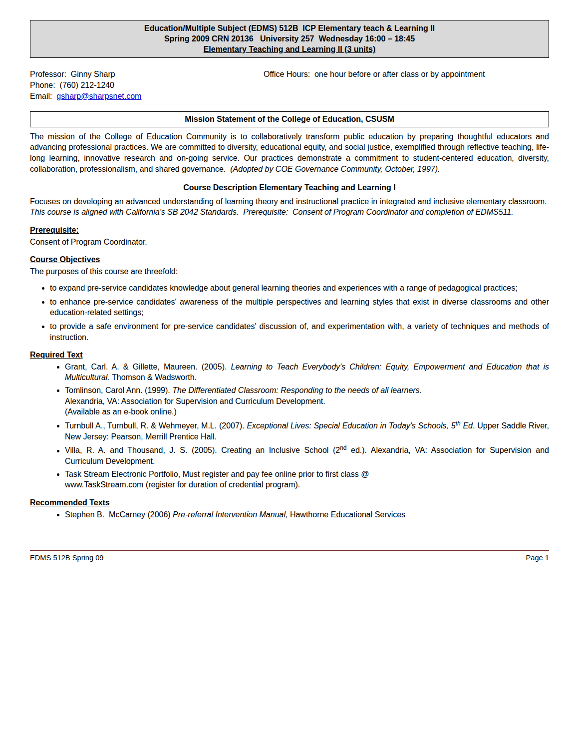Education/Multiple Subject (EDMS) 512B ICP Elementary teach & Learning II
Spring 2009 CRN 20136 University 257 Wednesday 16:00 – 18:45
Elementary Teaching and Learning II (3 units)
| Professor: Ginny Sharp | Office Hours: one hour before or after class or by appointment |
| Phone: (760) 212-1240 | |
| Email: gsharp@sharpsnet.com | |
Mission Statement of the College of Education, CSUSM
The mission of the College of Education Community is to collaboratively transform public education by preparing thoughtful educators and advancing professional practices. We are committed to diversity, educational equity, and social justice, exemplified through reflective teaching, life-long learning, innovative research and on-going service. Our practices demonstrate a commitment to student-centered education, diversity, collaboration, professionalism, and shared governance. (Adopted by COE Governance Community, October, 1997).
Course Description Elementary Teaching and Learning I
Focuses on developing an advanced understanding of learning theory and instructional practice in integrated and inclusive elementary classroom. This course is aligned with California's SB 2042 Standards. Prerequisite: Consent of Program Coordinator and completion of EDMS511.
Prerequisite:
Consent of Program Coordinator.
Course Objectives
The purposes of this course are threefold:
to expand pre-service candidates knowledge about general learning theories and experiences with a range of pedagogical practices;
to enhance pre-service candidates' awareness of the multiple perspectives and learning styles that exist in diverse classrooms and other education-related settings;
to provide a safe environment for pre-service candidates' discussion of, and experimentation with, a variety of techniques and methods of instruction.
Required Text
Grant, Carl. A. & Gillette, Maureen. (2005). Learning to Teach Everybody's Children: Equity, Empowerment and Education that is Multicultural. Thomson & Wadsworth.
Tomlinson, Carol Ann. (1999). The Differentiated Classroom: Responding to the needs of all learners.
Alexandria, VA: Association for Supervision and Curriculum Development.
(Available as an e-book online.)
Turnbull A., Turnbull, R. & Wehmeyer, M.L. (2007). Exceptional Lives: Special Education in Today's Schools, 5th Ed. Upper Saddle River, New Jersey: Pearson, Merrill Prentice Hall.
Villa, R. A. and Thousand, J. S. (2005). Creating an Inclusive School (2nd ed.). Alexandria, VA: Association for Supervision and Curriculum Development.
Task Stream Electronic Portfolio, Must register and pay fee online prior to first class @
www.TaskStream.com (register for duration of credential program).
Recommended Texts
Stephen B. McCarney (2006) Pre-referral Intervention Manual, Hawthorne Educational Services
EDMS 512B Spring 09 Page 1